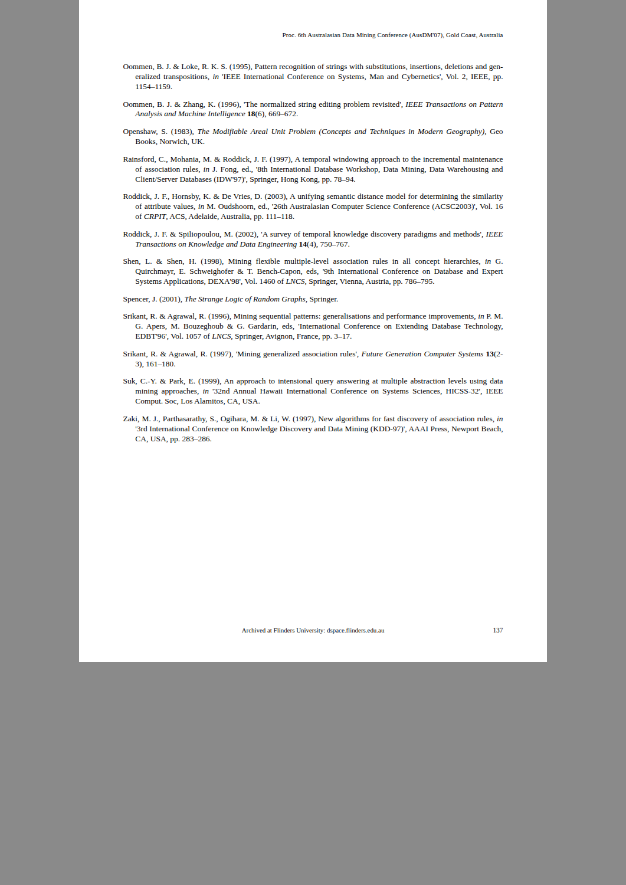Proc. 6th Australasian Data Mining Conference (AusDM'07), Gold Coast, Australia
Oommen, B. J. & Loke, R. K. S. (1995), Pattern recognition of strings with substitutions, insertions, deletions and generalized transpositions, in 'IEEE International Conference on Systems, Man and Cybernetics', Vol. 2, IEEE, pp. 1154–1159.
Oommen, B. J. & Zhang, K. (1996), 'The normalized string editing problem revisited', IEEE Transactions on Pattern Analysis and Machine Intelligence 18(6), 669–672.
Openshaw, S. (1983), The Modifiable Areal Unit Problem (Concepts and Techniques in Modern Geography), Geo Books, Norwich, UK.
Rainsford, C., Mohania, M. & Roddick, J. F. (1997), A temporal windowing approach to the incremental maintenance of association rules, in J. Fong, ed., '8th International Database Workshop, Data Mining, Data Warehousing and Client/Server Databases (IDW'97)', Springer, Hong Kong, pp. 78–94.
Roddick, J. F., Hornsby, K. & De Vries, D. (2003), A unifying semantic distance model for determining the similarity of attribute values, in M. Oudshoorn, ed., '26th Australasian Computer Science Conference (ACSC2003)', Vol. 16 of CRPIT, ACS, Adelaide, Australia, pp. 111–118.
Roddick, J. F. & Spiliopoulou, M. (2002), 'A survey of temporal knowledge discovery paradigms and methods', IEEE Transactions on Knowledge and Data Engineering 14(4), 750–767.
Shen, L. & Shen, H. (1998), Mining flexible multiple-level association rules in all concept hierarchies, in G. Quirchmayr, E. Schweighofer & T. Bench-Capon, eds, '9th International Conference on Database and Expert Systems Applications, DEXA'98', Vol. 1460 of LNCS, Springer, Vienna, Austria, pp. 786–795.
Spencer, J. (2001), The Strange Logic of Random Graphs, Springer.
Srikant, R. & Agrawal, R. (1996), Mining sequential patterns: generalisations and performance improvements, in P. M. G. Apers, M. Bouzeghoub & G. Gardarin, eds, 'International Conference on Extending Database Technology, EDBT'96', Vol. 1057 of LNCS, Springer, Avignon, France, pp. 3–17.
Srikant, R. & Agrawal, R. (1997), 'Mining generalized association rules', Future Generation Computer Systems 13(2-3), 161–180.
Suk, C.-Y. & Park, E. (1999), An approach to intensional query answering at multiple abstraction levels using data mining approaches, in '32nd Annual Hawaii International Conference on Systems Sciences, HICSS-32', IEEE Comput. Soc, Los Alamitos, CA, USA.
Zaki, M. J., Parthasarathy, S., Ogihara, M. & Li, W. (1997), New algorithms for fast discovery of association rules, in '3rd International Conference on Knowledge Discovery and Data Mining (KDD-97)', AAAI Press, Newport Beach, CA, USA, pp. 283–286.
Archived at Flinders University: dspace.flinders.edu.au
137